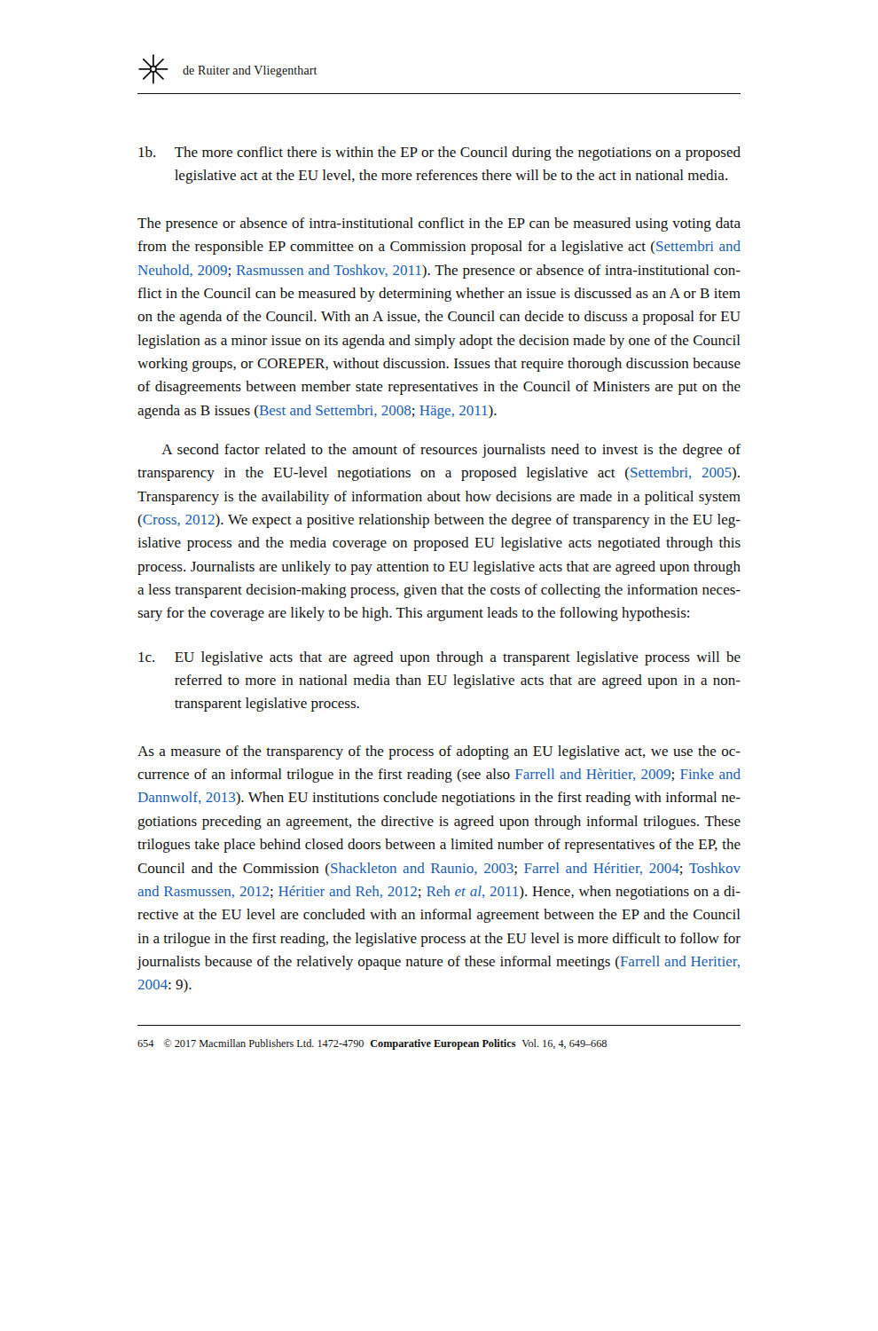de Ruiter and Vliegenthart
1b.
The more conflict there is within the EP or the Council during the negotiations on a proposed legislative act at the EU level, the more references there will be to the act in national media.
The presence or absence of intra-institutional conflict in the EP can be measured using voting data from the responsible EP committee on a Commission proposal for a legislative act (Settembri and Neuhold, 2009; Rasmussen and Toshkov, 2011). The presence or absence of intra-institutional conflict in the Council can be measured by determining whether an issue is discussed as an A or B item on the agenda of the Council. With an A issue, the Council can decide to discuss a proposal for EU legislation as a minor issue on its agenda and simply adopt the decision made by one of the Council working groups, or COREPER, without discussion. Issues that require thorough discussion because of disagreements between member state representatives in the Council of Ministers are put on the agenda as B issues (Best and Settembri, 2008; Häge, 2011).
A second factor related to the amount of resources journalists need to invest is the degree of transparency in the EU-level negotiations on a proposed legislative act (Settembri, 2005). Transparency is the availability of information about how decisions are made in a political system (Cross, 2012). We expect a positive relationship between the degree of transparency in the EU legislative process and the media coverage on proposed EU legislative acts negotiated through this process. Journalists are unlikely to pay attention to EU legislative acts that are agreed upon through a less transparent decision-making process, given that the costs of collecting the information necessary for the coverage are likely to be high. This argument leads to the following hypothesis:
1c.
EU legislative acts that are agreed upon through a transparent legislative process will be referred to more in national media than EU legislative acts that are agreed upon in a non-transparent legislative process.
As a measure of the transparency of the process of adopting an EU legislative act, we use the occurrence of an informal trilogue in the first reading (see also Farrell and Hèritier, 2009; Finke and Dannwolf, 2013). When EU institutions conclude negotiations in the first reading with informal negotiations preceding an agreement, the directive is agreed upon through informal trilogues. These trilogues take place behind closed doors between a limited number of representatives of the EP, the Council and the Commission (Shackleton and Raunio, 2003; Farrel and Héritier, 2004; Toshkov and Rasmussen, 2012; Héritier and Reh, 2012; Reh et al, 2011). Hence, when negotiations on a directive at the EU level are concluded with an informal agreement between the EP and the Council in a trilogue in the first reading, the legislative process at the EU level is more difficult to follow for journalists because of the relatively opaque nature of these informal meetings (Farrell and Heritier, 2004: 9).
654 © 2017 Macmillan Publishers Ltd. 1472-4790 Comparative European Politics Vol. 16, 4, 649–668